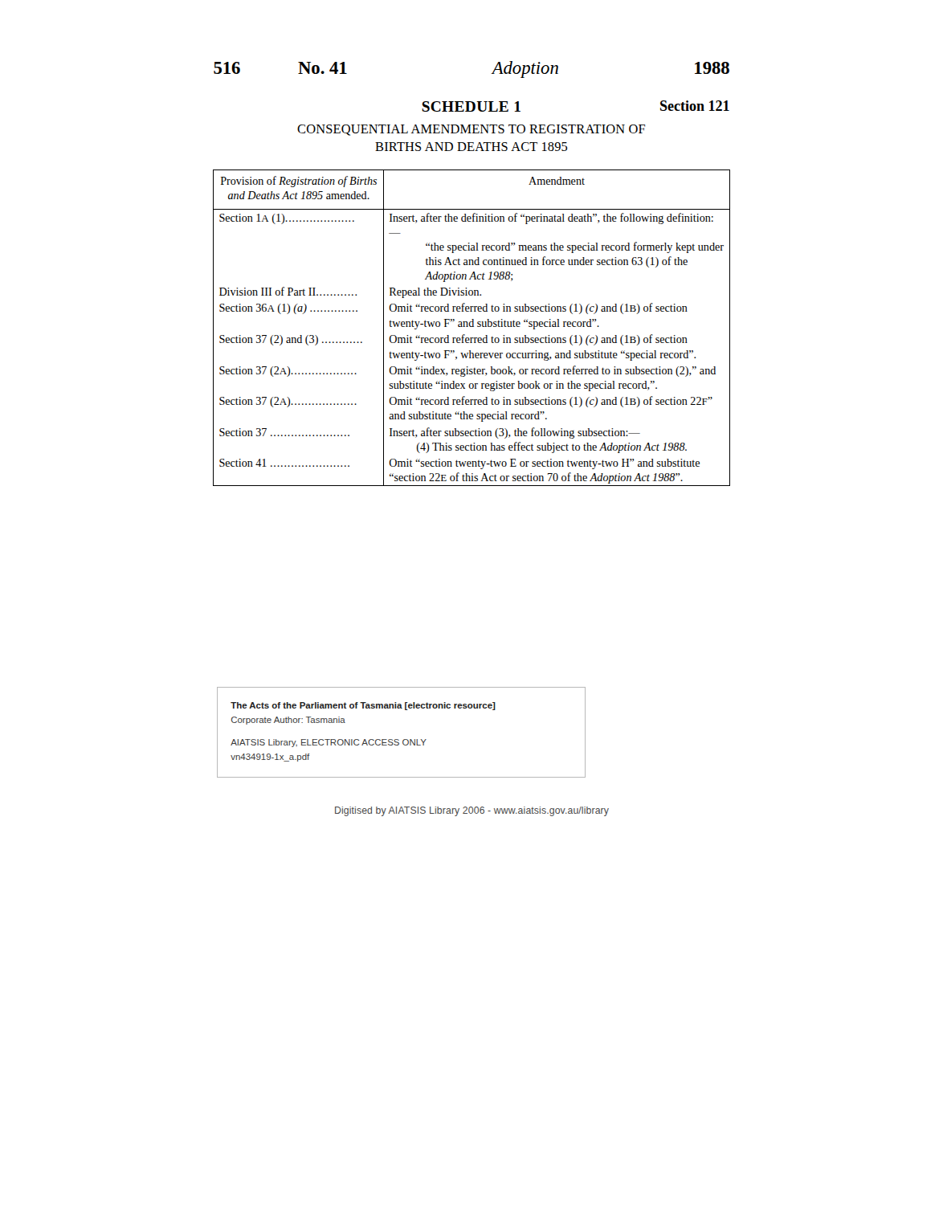516 No. 41 Adoption 1988
SCHEDULE 1 Section 121
CONSEQUENTIAL AMENDMENTS TO REGISTRATION OF
BIRTHS AND DEATHS ACT 1895
| Provision of Registration of Births and Deaths Act 1895 amended. | Amendment |
| --- | --- |
| Section 1 A (1) .................... | Insert, after the definition of “perinatal death”, the following definition:— “the special record” means the special record formerly kept under this Act and continued in force under section 63 (1) of the Adoption Act 1988 ; |
| Division III of Part II ............ | Repeal the Division. |
| Section 36 A (1) (a) .............. | Omit “record referred to in subsections (1) (c) and (1 B ) of section twenty-two F” and substitute “special record”. |
| Section 37 (2) and (3) ............ | Omit “record referred to in subsections (1) (c) and (1 B ) of section twenty-two F”, wherever occurring, and substitute “special record”. |
| Section 37 (2 A ) ................... | Omit “index, register, book, or record referred to in subsection (2),” and substitute “index or register book or in the special record,”. |
| Section 37 (2 A ) ................... | Omit “record referred to in subsections (1) (c) and (1 B ) of section 22 F ” and substitute “the special record”. |
| Section 37 ....................... | Insert, after subsection (3), the following subsection:— (4) This section has effect subject to the Adoption Act 1988. |
| Section 41 ....................... | Omit “section twenty-two E or section twenty-two H” and substitute “section 22 E of this Act or section 70 of the Adoption Act 1988 ”. |
The Acts of the Parliament of Tasmania [electronic resource]
Corporate Author: Tasmania
AIATSIS Library, ELECTRONIC ACCESS ONLY
vn434919-1x_a.pdf
Digitised by AIATSIS Library 2006 - www.aiatsis.gov.au/library